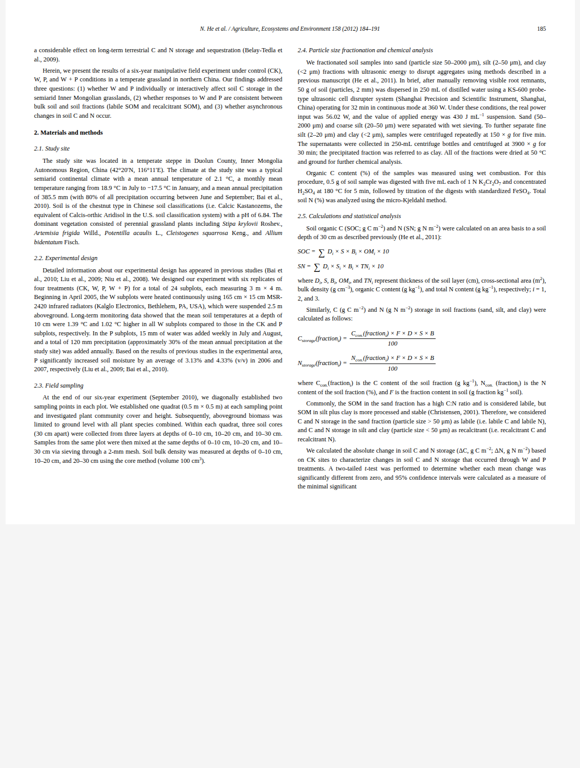N. He et al. / Agriculture, Ecosystems and Environment 158 (2012) 184–191 185
a considerable effect on long-term terrestrial C and N storage and sequestration (Belay-Tedla et al., 2009).
Herein, we present the results of a six-year manipulative field experiment under control (CK), W, P, and W + P conditions in a temperate grassland in northern China. Our findings addressed three questions: (1) whether W and P individually or interactively affect soil C storage in the semiarid Inner Mongolian grasslands, (2) whether responses to W and P are consistent between bulk soil and soil fractions (labile SOM and recalcitrant SOM), and (3) whether asynchronous changes in soil C and N occur.
2. Materials and methods
2.1. Study site
The study site was located in a temperate steppe in Duolun County, Inner Mongolia Autonomous Region, China (42°20′N, 116°11′E). The climate at the study site was a typical semiarid continental climate with a mean annual temperature of 2.1 °C, a monthly mean temperature ranging from 18.9 °C in July to −17.5 °C in January, and a mean annual precipitation of 385.5 mm (with 80% of all precipitation occurring between June and September; Bai et al., 2010). Soil is of the chestnut type in Chinese soil classifications (i.e. Calcic Kastanozems, the equivalent of Calcis-orthic Aridisol in the U.S. soil classification system) with a pH of 6.84. The dominant vegetation consisted of perennial grassland plants including Stipa krylovii Roshev., Artemisia frigida Willd., Potentilla acaulis L., Cleistogenes squarrosa Keng., and Allium bidentatum Fisch.
2.2. Experimental design
Detailed information about our experimental design has appeared in previous studies (Bai et al., 2010; Liu et al., 2009; Niu et al., 2008). We designed our experiment with six replicates of four treatments (CK, W, P, W + P) for a total of 24 subplots, each measuring 3 m × 4 m. Beginning in April 2005, the W subplots were heated continuously using 165 cm × 15 cm MSR-2420 infrared radiators (Kalglo Electronics, Bethlehem, PA, USA), which were suspended 2.5 m aboveground. Long-term monitoring data showed that the mean soil temperatures at a depth of 10 cm were 1.39 °C and 1.02 °C higher in all W subplots compared to those in the CK and P subplots, respectively. In the P subplots, 15 mm of water was added weekly in July and August, and a total of 120 mm precipitation (approximately 30% of the mean annual precipitation at the study site) was added annually. Based on the results of previous studies in the experimental area, P significantly increased soil moisture by an average of 3.13% and 4.33% (v/v) in 2006 and 2007, respectively (Liu et al., 2009; Bai et al., 2010).
2.3. Field sampling
At the end of our six-year experiment (September 2010), we diagonally established two sampling points in each plot. We established one quadrat (0.5 m × 0.5 m) at each sampling point and investigated plant community cover and height. Subsequently, aboveground biomass was limited to ground level with all plant species combined. Within each quadrat, three soil cores (30 cm apart) were collected from three layers at depths of 0–10 cm, 10–20 cm, and 10–30 cm. Samples from the same plot were then mixed at the same depths of 0–10 cm, 10–20 cm, and 10–30 cm via sieving through a 2-mm mesh. Soil bulk density was measured at depths of 0–10 cm, 10–20 cm, and 20–30 cm using the core method (volume 100 cm3).
2.4. Particle size fractionation and chemical analysis
We fractionated soil samples into sand (particle size 50–2000 μm), silt (2–50 μm), and clay (<2 μm) fractions with ultrasonic energy to disrupt aggregates using methods described in a previous manuscript (He et al., 2011). In brief, after manually removing visible root remnants, 50 g of soil (particles, 2 mm) was dispersed in 250 mL of distilled water using a KS-600 probe-type ultrasonic cell disrupter system (Shanghai Precision and Scientific Instrument, Shanghai, China) operating for 32 min in continuous mode at 360 W. Under these conditions, the real power input was 56.02 W, and the value of applied energy was 430 J mL−1 suspension. Sand (50–2000 μm) and coarse silt (20–50 μm) were separated with wet sieving. To further separate fine silt (2–20 μm) and clay (<2 μm), samples were centrifuged repeatedly at 150 × g for five min. The supernatants were collected in 250-mL centrifuge bottles and centrifuged at 3900 × g for 30 min; the precipitated fraction was referred to as clay. All of the fractions were dried at 50 °C and ground for further chemical analysis.
Organic C content (%) of the samples was measured using wet combustion. For this procedure, 0.5 g of soil sample was digested with five mL each of 1 N K2Cr2O7 and concentrated H2SO4 at 180 °C for 5 min, followed by titration of the digests with standardized FeSO4. Total soil N (%) was analyzed using the micro-Kjeldahl method.
2.5. Calculations and statistical analysis
Soil organic C (SOC; g C m−2) and N (SN; g N m−2) were calculated on an area basis to a soil depth of 30 cm as described previously (He et al., 2011):
SOC = ∑ Di × S × Bi × OMi × 10
SN = ∑ Di × Si × Bi × TNi × 10
where Di, S, Bi, OMi, and TNi represent thickness of the soil layer (cm), cross-sectional area (m2), bulk density (g cm−3), organic C content (g kg−1), and total N content (g kg−1), respectively; i = 1, 2, and 3.
Similarly, C (g C m−2) and N (g N m−2) storage in soil fractions (sand, silt, and clay) were calculated as follows:
Cstorage(fractioni) = Ccon.(fractioni) × F × D × S × B 100
Nstorage(fractioni) = Ncon.(fractioni) × F × D × S × B 100
where Ccon.(fractioni) is the C content of the soil fraction (g kg−1), Ncon. (fractioni) is the N content of the soil fraction (%), and F is the fraction content in soil (g fraction kg−1 soil).
Commonly, the SOM in the sand fraction has a high C:N ratio and is considered labile, but SOM in silt plus clay is more processed and stable (Christensen, 2001). Therefore, we considered C and N storage in the sand fraction (particle size > 50 μm) as labile (i.e. labile C and labile N), and C and N storage in silt and clay (particle size < 50 μm) as recalcitrant (i.e. recalcitrant C and recalcitrant N).
We calculated the absolute change in soil C and N storage (ΔC, g C m−2; ΔN, g N m−2) based on CK sites to characterize changes in soil C and N storage that occurred through W and P treatments. A two-tailed t-test was performed to determine whether each mean change was significantly different from zero, and 95% confidence intervals were calculated as a measure of the minimal significant